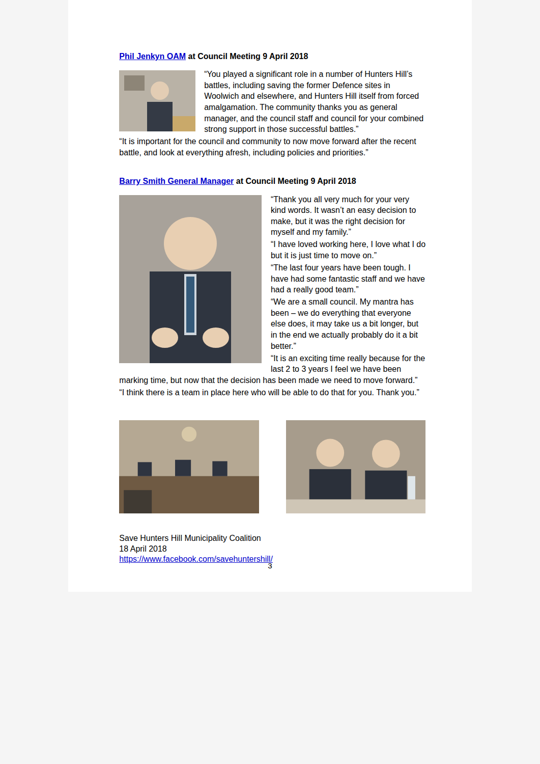Phil Jenkyn OAM at Council Meeting 9 April 2018
“You played a significant role in a number of Hunters Hill’s battles, including saving the former Defence sites in Woolwich and elsewhere, and Hunters Hill itself from forced amalgamation. The community thanks you as general manager, and the council staff and council for your combined strong support in those successful battles.”
“It is important for the council and community to now move forward after the recent battle, and look at everything afresh, including policies and priorities.”
Barry Smith General Manager at Council Meeting 9 April 2018
“Thank you all very much for your very kind words. It wasn’t an easy decision to make, but it was the right decision for myself and my family.”
“I have loved working here, I love what I do but it is just time to move on.”
“The last four years have been tough. I have had some fantastic staff and we have had a really good team.”
“We are a small council. My mantra has been – we do everything that everyone else does, it may take us a bit longer, but in the end we actually probably do it a bit better.”
“It is an exciting time really because for the last 2 to 3 years I feel we have been marking time, but now that the decision has been made we need to move forward.”
“I think there is a team in place here who will be able to do that for you. Thank you.”
Save Hunters Hill Municipality Coalition
18 April 2018
https://www.facebook.com/savehuntershill/
3